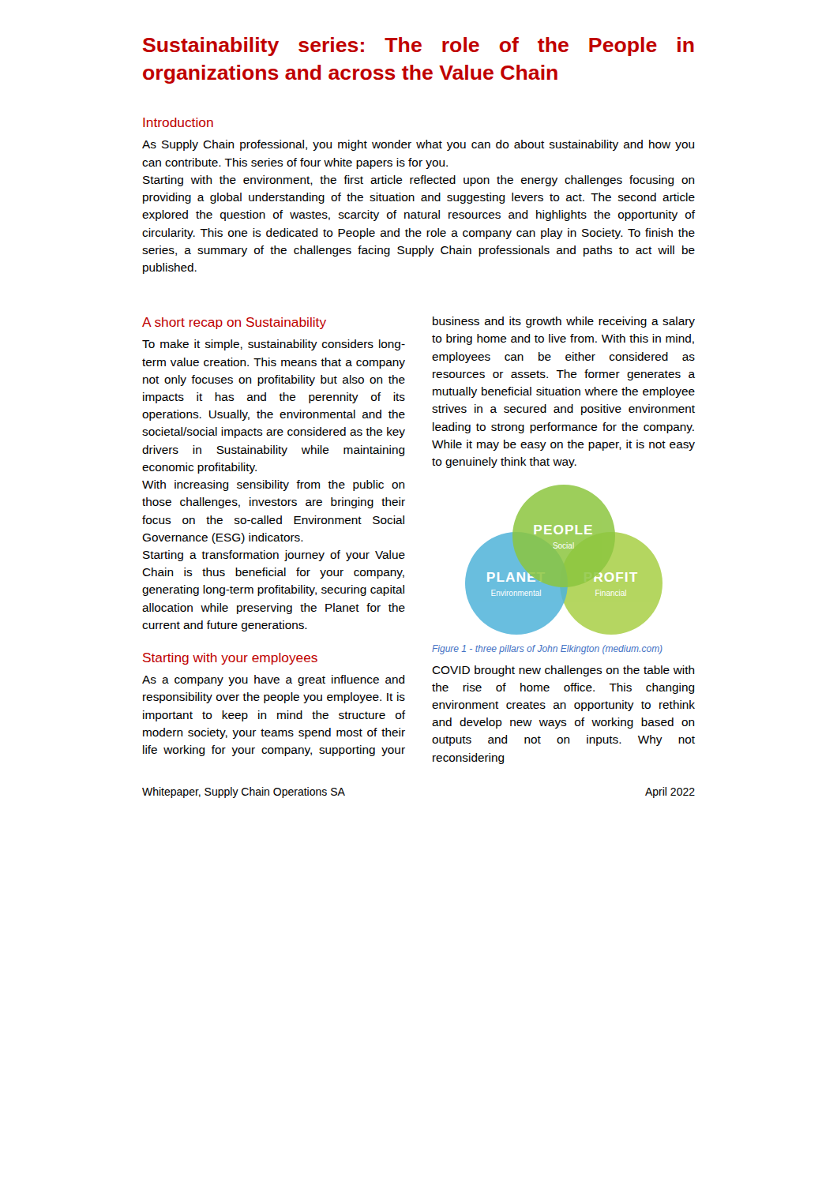Sustainability series: The role of the People in organizations and across the Value Chain
Introduction
As Supply Chain professional, you might wonder what you can do about sustainability and how you can contribute. This series of four white papers is for you.
Starting with the environment, the first article reflected upon the energy challenges focusing on providing a global understanding of the situation and suggesting levers to act. The second article explored the question of wastes, scarcity of natural resources and highlights the opportunity of circularity. This one is dedicated to People and the role a company can play in Society. To finish the series, a summary of the challenges facing Supply Chain professionals and paths to act will be published.
A short recap on Sustainability
To make it simple, sustainability considers long-term value creation. This means that a company not only focuses on profitability but also on the impacts it has and the perennity of its operations. Usually, the environmental and the societal/social impacts are considered as the key drivers in Sustainability while maintaining economic profitability.
With increasing sensibility from the public on those challenges, investors are bringing their focus on the so-called Environment Social Governance (ESG) indicators.
Starting a transformation journey of your Value Chain is thus beneficial for your company, generating long-term profitability, securing capital allocation while preserving the Planet for the current and future generations.
Starting with your employees
As a company you have a great influence and responsibility over the people you employee. It is important to keep in mind the structure of modern society, your teams spend most of their life working for your company, supporting your business and its growth while receiving a salary to bring home and to live from. With this in mind, employees can be either considered as resources or assets. The former generates a mutually beneficial situation where the employee strives in a secured and positive environment leading to strong performance for the company. While it may be easy on the paper, it is not easy to genuinely think that way.
PEOPLE
Social
PLANET
Environmental
PROFIT
Financial
Figure 1 - three pillars of John Elkington (medium.com)
COVID brought new challenges on the table with the rise of home office. This changing environment creates an opportunity to rethink and develop new ways of working based on outputs and not on inputs. Why not reconsidering
Whitepaper, Supply Chain Operations SA April 2022